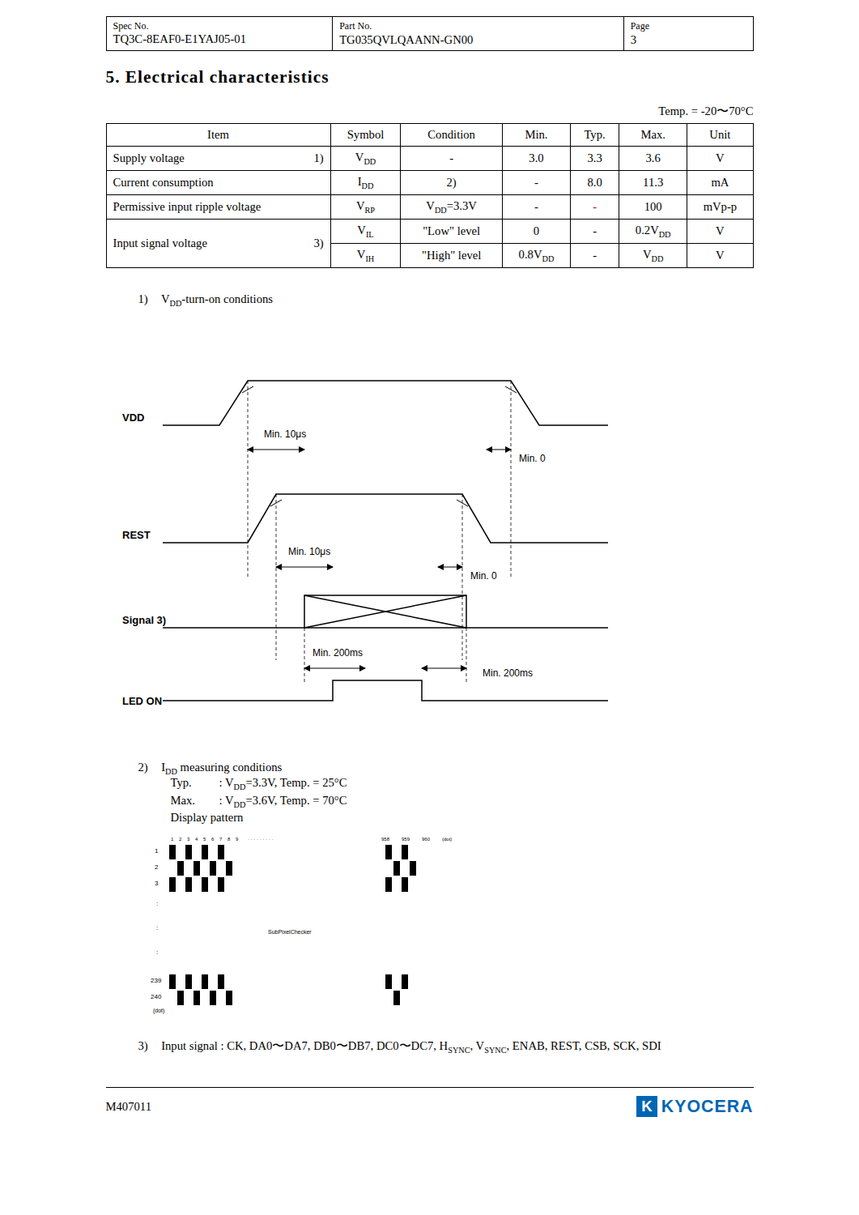| Spec No. TQ3C-8EAF0-E1YAJ05-01 | Part No. TG035QVLQAANN-GN00 | Page 3 |
5. Electrical characteristics
Temp. = -20〜70°C
| Item | Symbol | Condition | Min. | Typ. | Max. | Unit |
| --- | --- | --- | --- | --- | --- | --- |
| Supply voltage 1) | V DD | - | 3.0 | 3.3 | 3.6 | V |
| Current consumption | I DD | 2) | - | 8.0 | 11.3 | mA |
| Permissive input ripple voltage | V RP | V DD =3.3V | - | - | 100 | mVp-p |
| Input signal voltage 3) | V IL | "Low" level | 0 | - | 0.2V DD | V |
| V IH | "High" level | 0.8V DD | - | V DD | V |
1) VDD-turn-on conditions
VDD Min. 10μs Min. 0 REST Min. 10μs Min. 0 Signal 3) Min. 200ms Min. 200ms LED ON
2) IDD measuring conditions
Typ.: VDD=3.3V, Temp. = 25°C
Max.: VDD=3.6V, Temp. = 70°C
Display pattern
1 2 3 4 5 6 7 8 9 · · · · · · · · · 958 959 960 (dot) 1 2 3 : : : 239 240 (dot) SubPixelChecker
3) Input signal : CK, DA0〜DA7, DB0〜DB7, DC0〜DC7, HSYNC, VSYNC, ENAB, REST, CSB, SCK, SDI
M407011
K KYOCERA